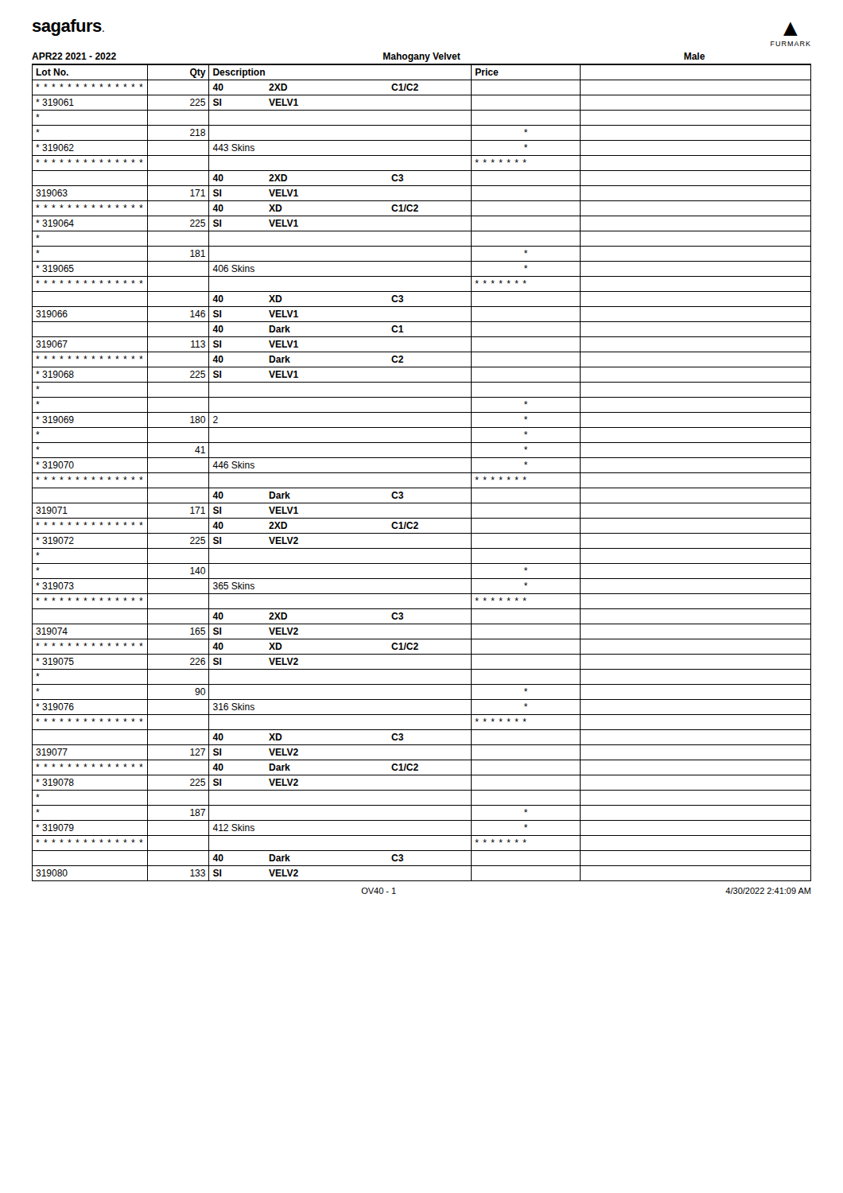sagafurs.
▲
FURMARK
APR22 2021 - 2022
Mahogany Velvet
Male
| Lot No. | Qty | Description | Price | |
| --- | --- | --- | --- | --- |
| * * * * * * * * * * * * * * | | 40 2XD C1/C2 | | |
| * 319061 | 225 | SI VELV1 | | |
| * | | | | |
| * | 218 | | * | |
| * 319062 | | 443 Skins | * | |
| * * * * * * * * * * * * * * | | | * * * * * * * | |
| | | 40 2XD C3 | | |
| 319063 | 171 | SI VELV1 | | |
| * * * * * * * * * * * * * * | | 40 XD C1/C2 | | |
| * 319064 | 225 | SI VELV1 | | |
| * | | | | |
| * | 181 | | * | |
| * 319065 | | 406 Skins | * | |
| * * * * * * * * * * * * * * | | | * * * * * * * | |
| | | 40 XD C3 | | |
| 319066 | 146 | SI VELV1 | | |
| | | 40 Dark C1 | | |
| 319067 | 113 | SI VELV1 | | |
| * * * * * * * * * * * * * * | | 40 Dark C2 | | |
| * 319068 | 225 | SI VELV1 | | |
| * | | | | |
| * | | | * | |
| * 319069 | 180 | 2 | * | |
| * | | | * | |
| * | 41 | | * | |
| * 319070 | | 446 Skins | * | |
| * * * * * * * * * * * * * * | | | * * * * * * * | |
| | | 40 Dark C3 | | |
| 319071 | 171 | SI VELV1 | | |
| * * * * * * * * * * * * * * | | 40 2XD C1/C2 | | |
| * 319072 | 225 | SI VELV2 | | |
| * | | | | |
| * | 140 | | * | |
| * 319073 | | 365 Skins | * | |
| * * * * * * * * * * * * * * | | | * * * * * * * | |
| | | 40 2XD C3 | | |
| 319074 | 165 | SI VELV2 | | |
| * * * * * * * * * * * * * * | | 40 XD C1/C2 | | |
| * 319075 | 226 | SI VELV2 | | |
| * | | | | |
| * | 90 | | * | |
| * 319076 | | 316 Skins | * | |
| * * * * * * * * * * * * * * | | | * * * * * * * | |
| | | 40 XD C3 | | |
| 319077 | 127 | SI VELV2 | | |
| * * * * * * * * * * * * * * | | 40 Dark C1/C2 | | |
| * 319078 | 225 | SI VELV2 | | |
| * | | | | |
| * | 187 | | * | |
| * 319079 | | 412 Skins | * | |
| * * * * * * * * * * * * * * | | | * * * * * * * | |
| | | 40 Dark C3 | | |
| 319080 | 133 | SI VELV2 | | |
OV40 - 1
4/30/2022 2:41:09 AM